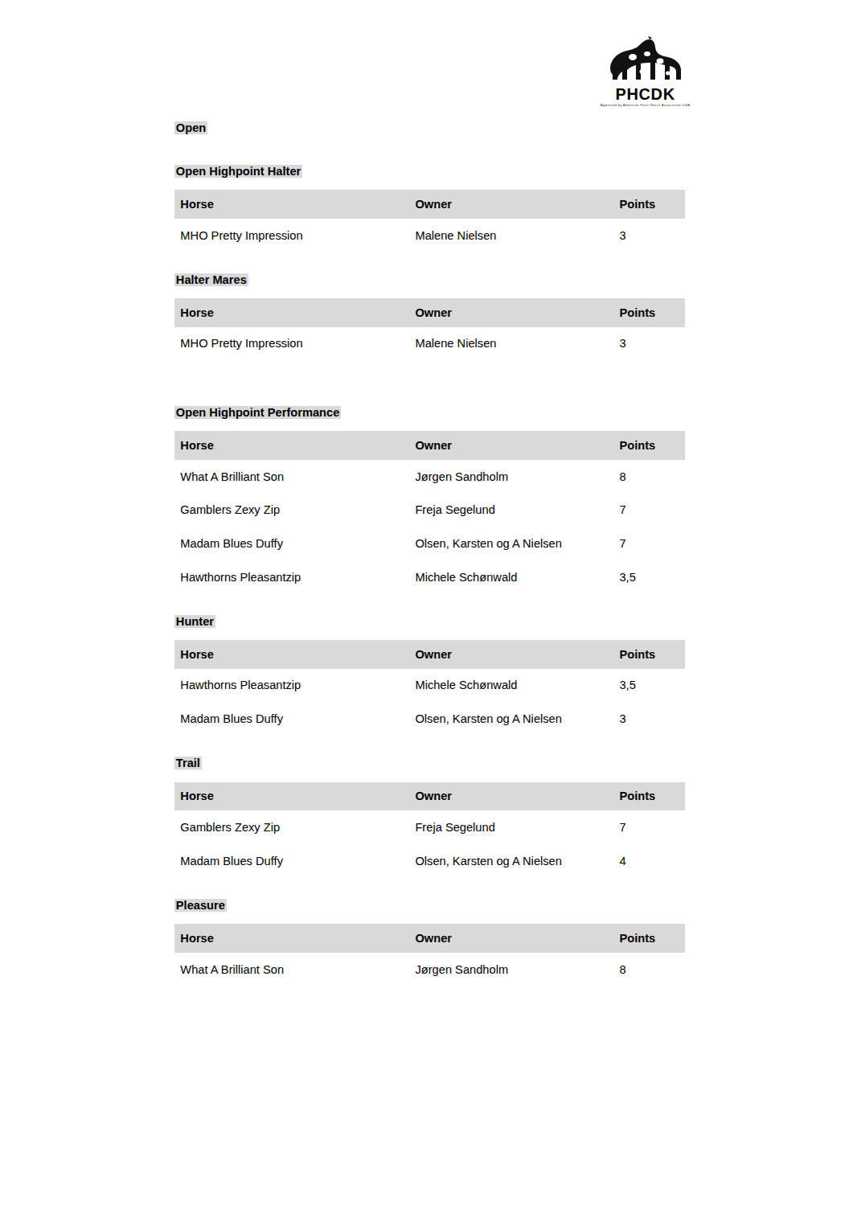PHCDK
Approved by American Paint Horse Association USA
Open
Open Highpoint Halter
| Horse | Owner | Points |
| --- | --- | --- |
| MHO Pretty Impression | Malene Nielsen | 3 |
Halter Mares
| Horse | Owner | Points |
| --- | --- | --- |
| MHO Pretty Impression | Malene Nielsen | 3 |
Open Highpoint Performance
| Horse | Owner | Points |
| --- | --- | --- |
| What A Brilliant Son | Jørgen Sandholm | 8 |
| Gamblers Zexy Zip | Freja Segelund | 7 |
| Madam Blues Duffy | Olsen, Karsten og A Nielsen | 7 |
| Hawthorns Pleasantzip | Michele Schønwald | 3,5 |
Hunter
| Horse | Owner | Points |
| --- | --- | --- |
| Hawthorns Pleasantzip | Michele Schønwald | 3,5 |
| Madam Blues Duffy | Olsen, Karsten og A Nielsen | 3 |
Trail
| Horse | Owner | Points |
| --- | --- | --- |
| Gamblers Zexy Zip | Freja Segelund | 7 |
| Madam Blues Duffy | Olsen, Karsten og A Nielsen | 4 |
Pleasure
| Horse | Owner | Points |
| --- | --- | --- |
| What A Brilliant Son | Jørgen Sandholm | 8 |